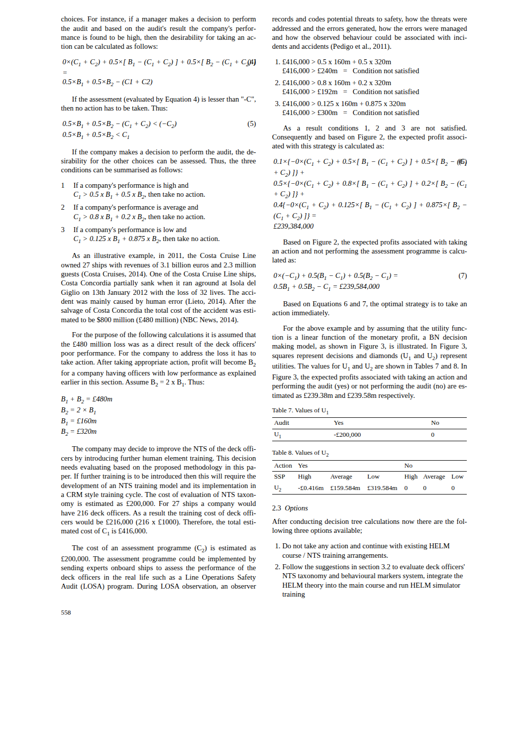choices. For instance, if a manager makes a decision to perform the audit and based on the audit's result the company's performance is found to be high, then the desirability for taking an action can be calculated as follows:
(4) 0×(C1 + C2) + 0.5×[ B1 − (C1 + C2) ] + 0.5×[ B2 − (C1 + C2) ] = 0.5×B1 + 0.5×B2 − (C1 + C2)
If the assessment (evaluated by Equation 4) is lesser than "-C", then no action has to be taken. Thus:
(5) 0.5×B1 + 0.5×B2 − (C1 + C2) < (−C2) 0.5×B1 + 0.5×B2 < C1
If the company makes a decision to perform the audit, the desirability for the other choices can be assessed. Thus, the three conditions can be summarised as follows:
1 If a company's performance is high and C1 > 0.5 x B1 + 0.5 x B2, then take no action.
2 If a company's performance is average and C1 > 0.8 x B1 + 0.2 x B2, then take no action.
3 If a company's performance is low and C1 > 0.125 x B1 + 0.875 x B2, then take no action.
As an illustrative example, in 2011, the Costa Cruise Line owned 27 ships with revenues of 3.1 billion euros and 2.3 million guests (Costa Cruises, 2014). One of the Costa Cruise Line ships, Costa Concordia partially sank when it ran aground at Isola del Giglio on 13th January 2012 with the loss of 32 lives. The accident was mainly caused by human error (Lieto, 2014). After the salvage of Costa Concordia the total cost of the accident was estimated to be $800 million (£480 million) (NBC News, 2014).
For the purpose of the following calculations it is assumed that the £480 million loss was as a direct result of the deck officers' poor performance. For the company to address the loss it has to take action. After taking appropriate action, profit will become B2 for a company having officers with low performance as explained earlier in this section. Assume B2 = 2 x B1. Thus:
B1 + B2 = £480m B2 = 2 × B1 B1 = £160m B2 = £320m
The company may decide to improve the NTS of the deck officers by introducing further human element training. This decision needs evaluating based on the proposed methodology in this paper. If further training is to be introduced then this will require the development of an NTS training model and its implementation in a CRM style training cycle. The cost of evaluation of NTS taxonomy is estimated as £200,000. For 27 ships a company would have 216 deck officers. As a result the training cost of deck officers would be £216,000 (216 x £1000). Therefore, the total estimated cost of C1 is £416,000.
The cost of an assessment programme (C2) is estimated as £200,000. The assessment programme could be implemented by sending experts onboard ships to assess the performance of the deck officers in the real life such as a Line Operations Safety Audit (LOSA) program. During LOSA observation, an observer records and codes potential threats to safety, how the threats were addressed and the errors generated, how the errors were managed and how the observed behaviour could be associated with incidents and accidents (Pedigo et al., 2011).
£416,000 > 0.5 x 160m + 0.5 x 320m
£416,000 > £240m = Condition not satisfied
£416,000 > 0.8 x 160m + 0.2 x 320m
£416,000 > £192m = Condition not satisfied
£416,000 > 0.125 x 160m + 0.875 x 320m
£416,000 > £300m = Condition not satisfied
As a result conditions 1, 2 and 3 are not satisfied. Consequently and based on Figure 2, the expected profit associated with this strategy is calculated as:
(6) 0.1×{−0×(C1 + C2) + 0.5×[ B1 − (C1 + C2) ] + 0.5×[ B2 − (C1 + C2) ]} + 0.5×{−0×(C1 + C2) + 0.8×[ B1 − (C1 + C2) ] + 0.2×[ B2 − (C1 + C2) ]} + 0.4{−0×(C1 + C2) + 0.125×[ B1 − (C1 + C2) ] + 0.875×[ B2 − (C1 + C2) ]} = £239,384,000
Based on Figure 2, the expected profits associated with taking an action and not performing the assessment programme is calculated as:
(7) 0×(−C1) + 0.5(B1 − C1) + 0.5(B2 − C1) = 0.5B1 + 0.5B2 − C1 = £239,584,000
Based on Equations 6 and 7, the optimal strategy is to take an action immediately.
For the above example and by assuming that the utility function is a linear function of the monetary profit, a BN decision making model, as shown in Figure 3, is illustrated. In Figure 3, squares represent decisions and diamonds (U1 and U2) represent utilities. The values for U1 and U2 are shown in Tables 7 and 8. In Figure 3, the expected profits associated with taking an action and performing the audit (yes) or not performing the audit (no) are estimated as £239.38m and £239.58m respectively.
Table 7. Values of U 1
| Audit | Yes | No |
| --- | --- | --- |
| U 1 | -£200,000 | 0 |
Table 8. Values of U 2
| Action | Yes | No |
| --- | --- | --- |
| SSP | High | Average | Low | High | Average | Low |
| U 2 | -£0.416m | £159.584m | £319.584m | 0 | 0 | 0 |
2.3 Options
After conducting decision tree calculations now there are the following three options available;
Do not take any action and continue with existing HELM course / NTS training arrangements.
Follow the suggestions in section 3.2 to evaluate deck officers' NTS taxonomy and behavioural markers system, integrate the HELM theory into the main course and run HELM simulator training
558